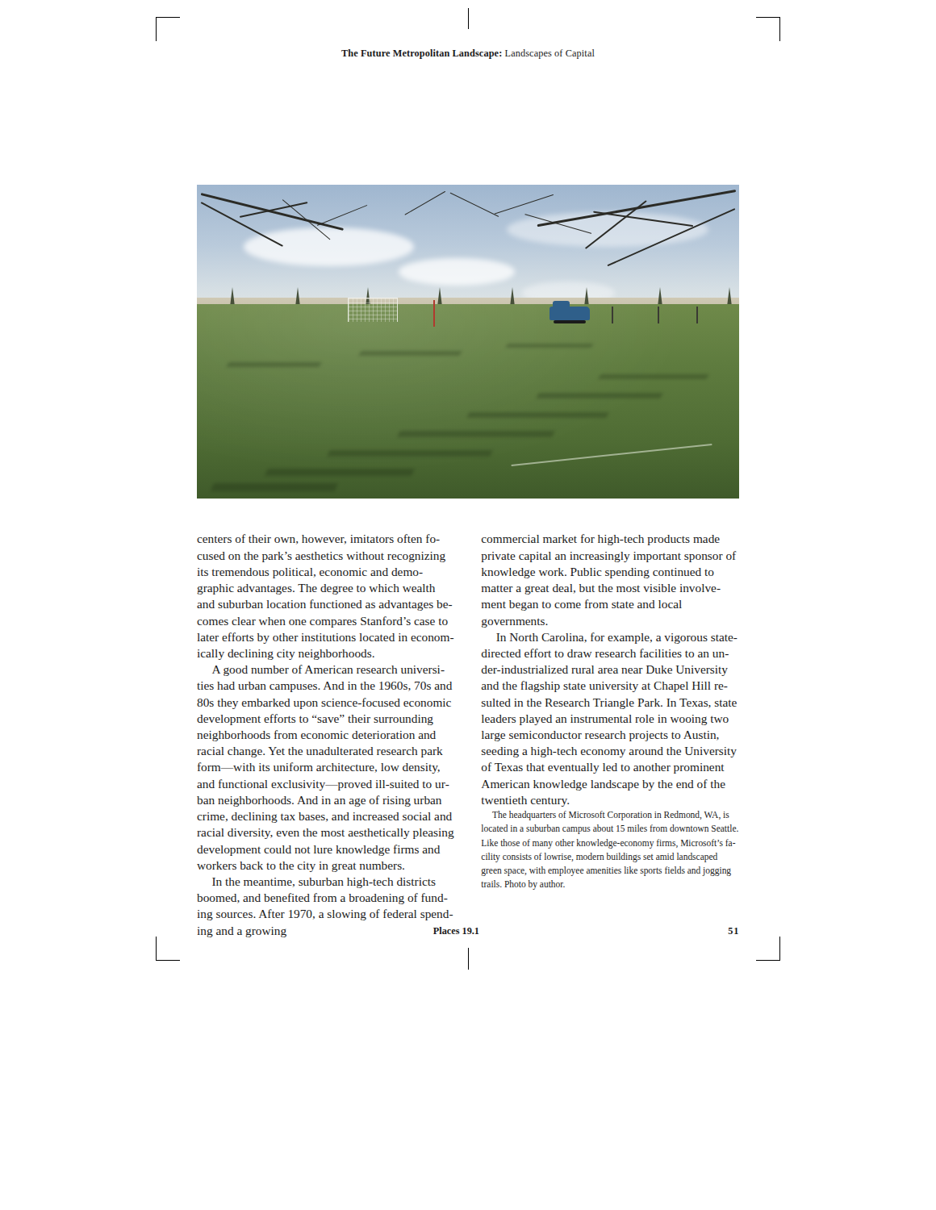The Future Metropolitan Landscape: Landscapes of Capital
Microsoft headquarters, Redmond, Washington.
centers of their own, however, imitators often focused on the park’s aesthetics without recognizing its tremendous political, economic and demographic advantages. The degree to which wealth and suburban location functioned as advantages becomes clear when one compares Stanford’s case to later efforts by other institutions located in economically declining city neighborhoods.
A good number of American research universities had urban campuses. And in the 1960s, 70s and 80s they embarked upon science-focused economic development efforts to “save” their surrounding neighborhoods from economic deterioration and racial change. Yet the unadulterated research park form—with its uniform architecture, low density, and functional exclusivity—proved ill-suited to urban neighborhoods. And in an age of rising urban crime, declining tax bases, and increased social and racial diversity, even the most aesthetically pleasing development could not lure knowledge firms and workers back to the city in great numbers.
In the meantime, suburban high-tech districts boomed, and benefited from a broadening of funding sources. After 1970, a slowing of federal spending and a growing
commercial market for high-tech products made private capital an increasingly important sponsor of knowledge work. Public spending continued to matter a great deal, but the most visible involvement began to come from state and local governments.
In North Carolina, for example, a vigorous state-directed effort to draw research facilities to an under-industrialized rural area near Duke University and the flagship state university at Chapel Hill resulted in the Research Triangle Park. In Texas, state leaders played an instrumental role in wooing two large semiconductor research projects to Austin, seeding a high-tech economy around the University of Texas that eventually led to another prominent American knowledge landscape by the end of the twentieth century.
The headquarters of Microsoft Corporation in Redmond, WA, is located in a suburban campus about 15 miles from downtown Seattle. Like those of many other knowledge-economy firms, Microsoft’s facility consists of lowrise, modern buildings set amid landscaped green space, with employee amenities like sports fields and jogging trails. Photo by author.
Places 19.1 51